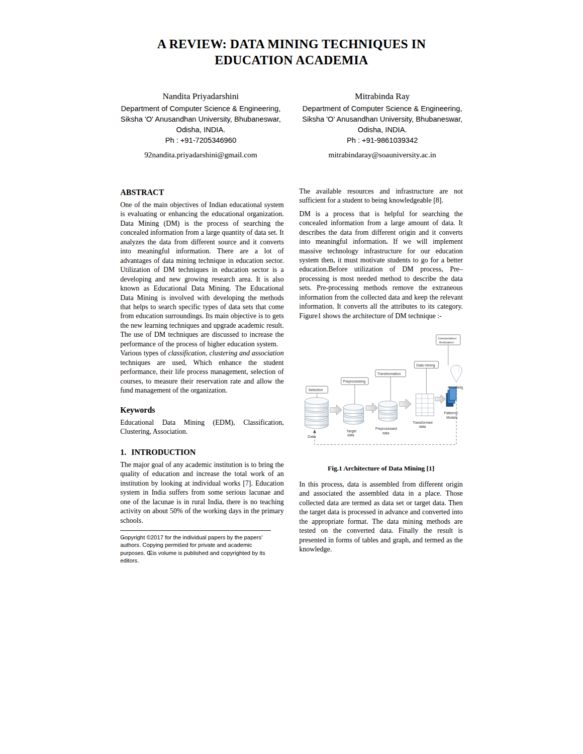A REVIEW: DATA MINING TECHNIQUES IN EDUCATION ACADEMIA
Nandita Priyadarshini
Department of Computer Science & Engineering, Siksha 'O' Anusandhan University, Bhubaneswar, Odisha, INDIA.
Ph : +91-7205346960
92nandita.priyadarshini@gmail.com
Mitrabinda Ray
Department of Computer Science & Engineering, Siksha 'O' Anusandhan University, Bhubaneswar, Odisha, INDIA.
Ph : +91-9861039342
mitrabindaray@soauniversity.ac.in
ABSTRACT
One of the main objectives of Indian educational system is evaluating or enhancing the educational organization. Data Mining (DM) is the process of searching the concealed information from a large quantity of data set. It analyzes the data from different source and it converts into meaningful information. There are a lot of advantages of data mining technique in education sector. Utilization of DM techniques in education sector is a developing and new growing research area. It is also known as Educational Data Mining. The Educational Data Mining is involved with developing the methods that helps to search specific types of data sets that come from education surroundings. Its main objective is to gets the new learning techniques and upgrade academic result. The use of DM techniques are discussed to increase the performance of the process of higher education system. Various types of classification, clustering and association techniques are used, Which enhance the student performance, their life process management, selection of courses, to measure their reservation rate and allow the fund management of the organization.
Keywords
Educational Data Mining (EDM), Classification, Clustering, Association.
1. INTRODUCTION
The major goal of any academic institution is to bring the quality of education and increase the total work of an institution by looking at individual works [7]. Education system in India suffers from some serious lacunae and one of the lacunae is in rural India, there is no teaching activity on about 50% of the working days in the primary schools.
Ǥopyright ©2017 for the individual papers by the papers’ authors. Copying permiŝed for private and academic purposes. Œis volume is published and copyrighted by its editors.
The available resources and infrastructure are not sufficient for a student to being knowledgeable [8].
DM is a process that is helpful for searching the concealed information from a large amount of data. It describes the data from different origin and it converts into meaningful information. If we will implement massive technology infrastructure for our education system then, it must motivate students to go for a better education.Before utilization of DM process, Pre–processing is most needed method to describe the data sets. Pre-processing methods remove the extraneous information from the collected data and keep the relevant information. It converts all the attributes to its category. Figure1 shows the architecture of DM technique :-
Data Selection Target data Preprocessing Preprocessed data Transformation Transformed data Data mining Patterns/ Models Interpretation Evaluation Knowledge
Fig.1 Architecture of Data Mining [1]
In this process, data is assembled from different origin and associated the assembled data in a place. Those collected data are termed as data set or target data. Then the target data is processed in advance and converted into the appropriate format. The data mining methods are tested on the converted data. Finally the result is presented in forms of tables and graph, and termed as the knowledge.